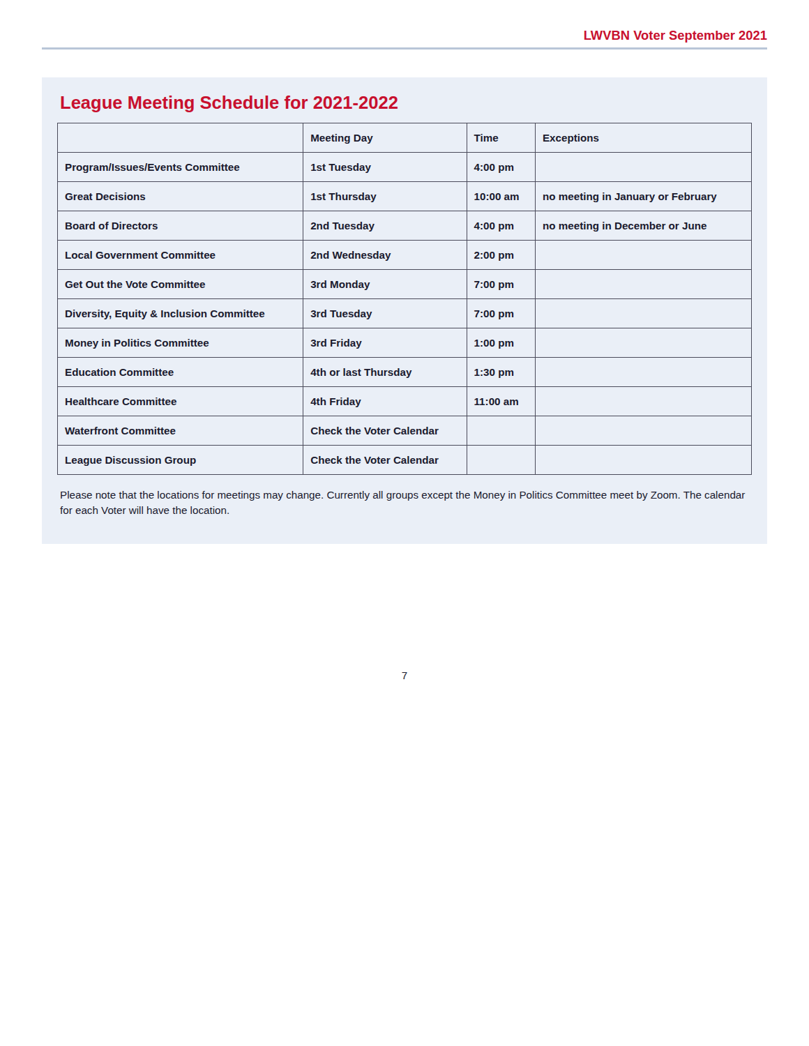LWVBN Voter September 2021
League Meeting Schedule for 2021-2022
| | Meeting Day | Time | Exceptions |
| --- | --- | --- | --- |
| Program/Issues/Events Committee | 1st Tuesday | 4:00 pm | |
| Great Decisions | 1st Thursday | 10:00 am | no meeting in January or February |
| Board of Directors | 2nd Tuesday | 4:00 pm | no meeting in December or June |
| Local Government Committee | 2nd Wednesday | 2:00 pm | |
| Get Out the Vote Committee | 3rd Monday | 7:00 pm | |
| Diversity, Equity & Inclusion Committee | 3rd Tuesday | 7:00 pm | |
| Money in Politics Committee | 3rd Friday | 1:00 pm | |
| Education Committee | 4th or last Thursday | 1:30 pm | |
| Healthcare Committee | 4th Friday | 11:00 am | |
| Waterfront Committee | Check the Voter Calendar | | |
| League Discussion Group | Check the Voter Calendar | | |
Please note that the locations for meetings may change. Currently all groups except the Money in Politics Committee meet by Zoom. The calendar for each Voter will have the location.
7